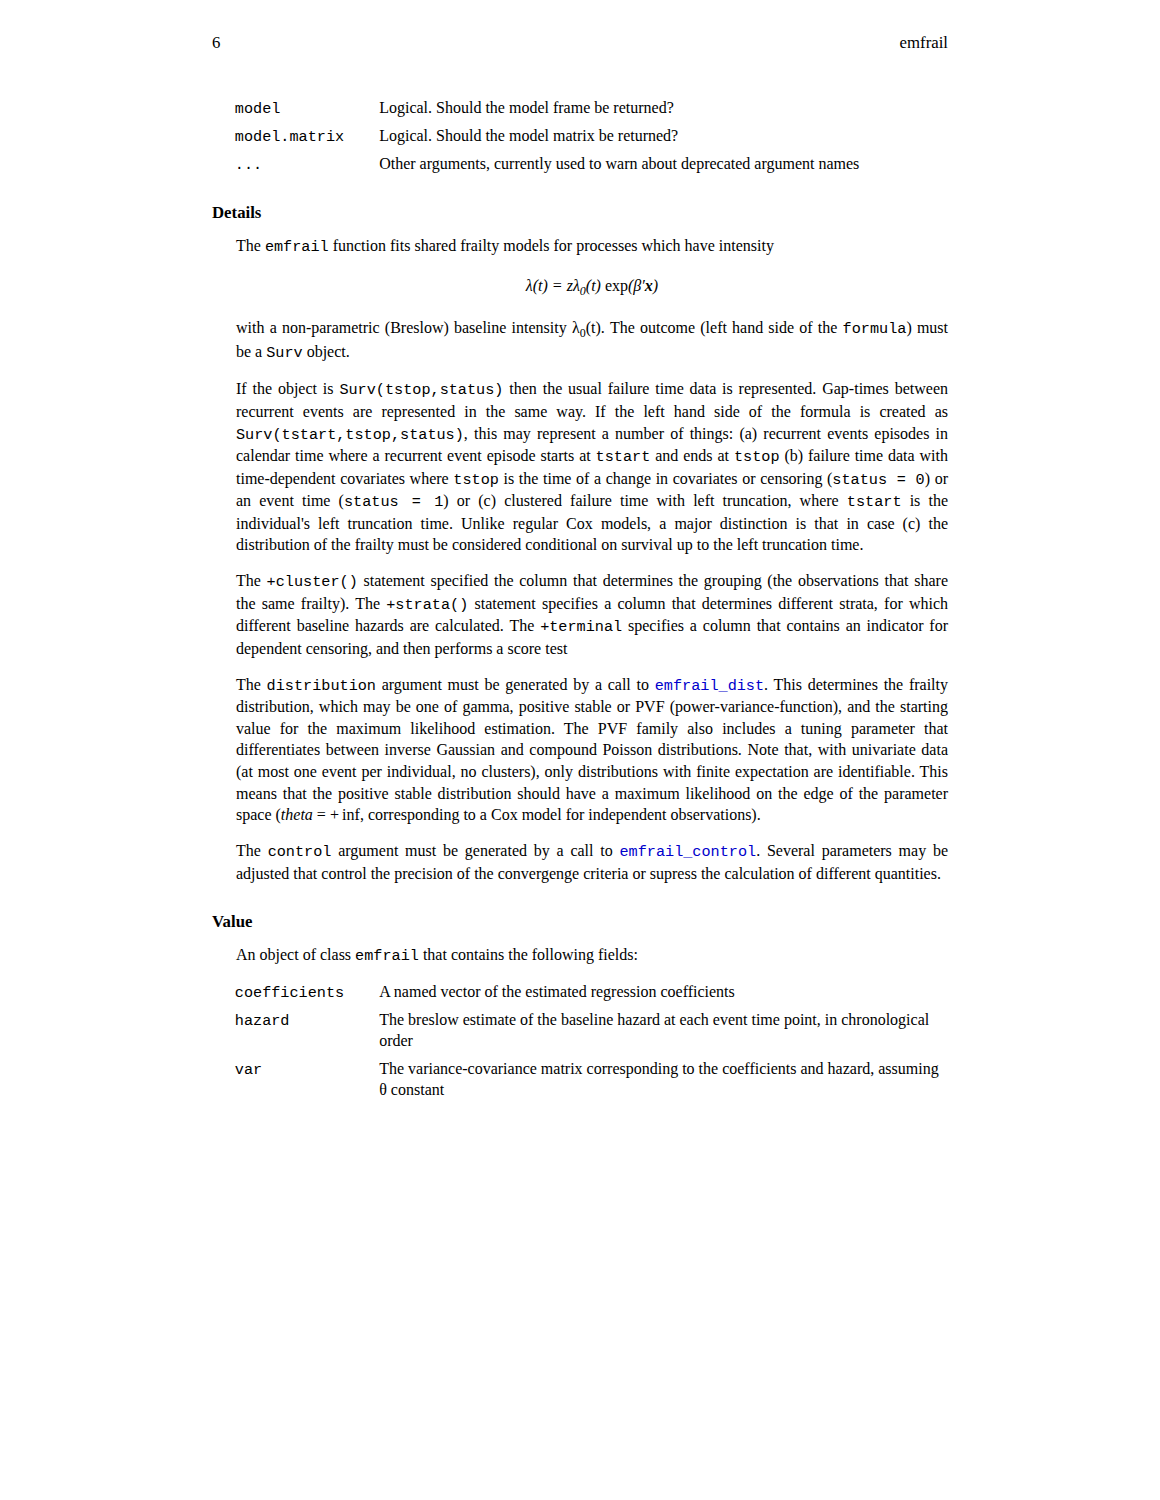6 emfrail
model
Logical. Should the model frame be returned?
model.matrix
Logical. Should the model matrix be returned?
...
Other arguments, currently used to warn about deprecated argument names
Details
The emfrail function fits shared frailty models for processes which have intensity
λ(t) = zλ0(t) exp(β′x)
with a non-parametric (Breslow) baseline intensity λ0(t). The outcome (left hand side of the formula) must be a Surv object.
If the object is Surv(tstop,status) then the usual failure time data is represented. Gap-times between recurrent events are represented in the same way. If the left hand side of the formula is created as Surv(tstart,tstop,status), this may represent a number of things: (a) recurrent events episodes in calendar time where a recurrent event episode starts at tstart and ends at tstop (b) failure time data with time-dependent covariates where tstop is the time of a change in covariates or censoring (status = 0) or an event time (status = 1) or (c) clustered failure time with left truncation, where tstart is the individual's left truncation time. Unlike regular Cox models, a major distinction is that in case (c) the distribution of the frailty must be considered conditional on survival up to the left truncation time.
The +cluster() statement specified the column that determines the grouping (the observations that share the same frailty). The +strata() statement specifies a column that determines different strata, for which different baseline hazards are calculated. The +terminal specifies a column that contains an indicator for dependent censoring, and then performs a score test
The distribution argument must be generated by a call to emfrail_dist. This determines the frailty distribution, which may be one of gamma, positive stable or PVF (power-variance-function), and the starting value for the maximum likelihood estimation. The PVF family also includes a tuning parameter that differentiates between inverse Gaussian and compound Poisson distributions. Note that, with univariate data (at most one event per individual, no clusters), only distributions with finite expectation are identifiable. This means that the positive stable distribution should have a maximum likelihood on the edge of the parameter space (theta = + inf, corresponding to a Cox model for independent observations).
The control argument must be generated by a call to emfrail_control. Several parameters may be adjusted that control the precision of the convergenge criteria or supress the calculation of different quantities.
Value
An object of class emfrail that contains the following fields:
coefficients
A named vector of the estimated regression coefficients
hazard
The breslow estimate of the baseline hazard at each event time point, in chronological order
var
The variance-covariance matrix corresponding to the coefficients and hazard, assuming θ constant